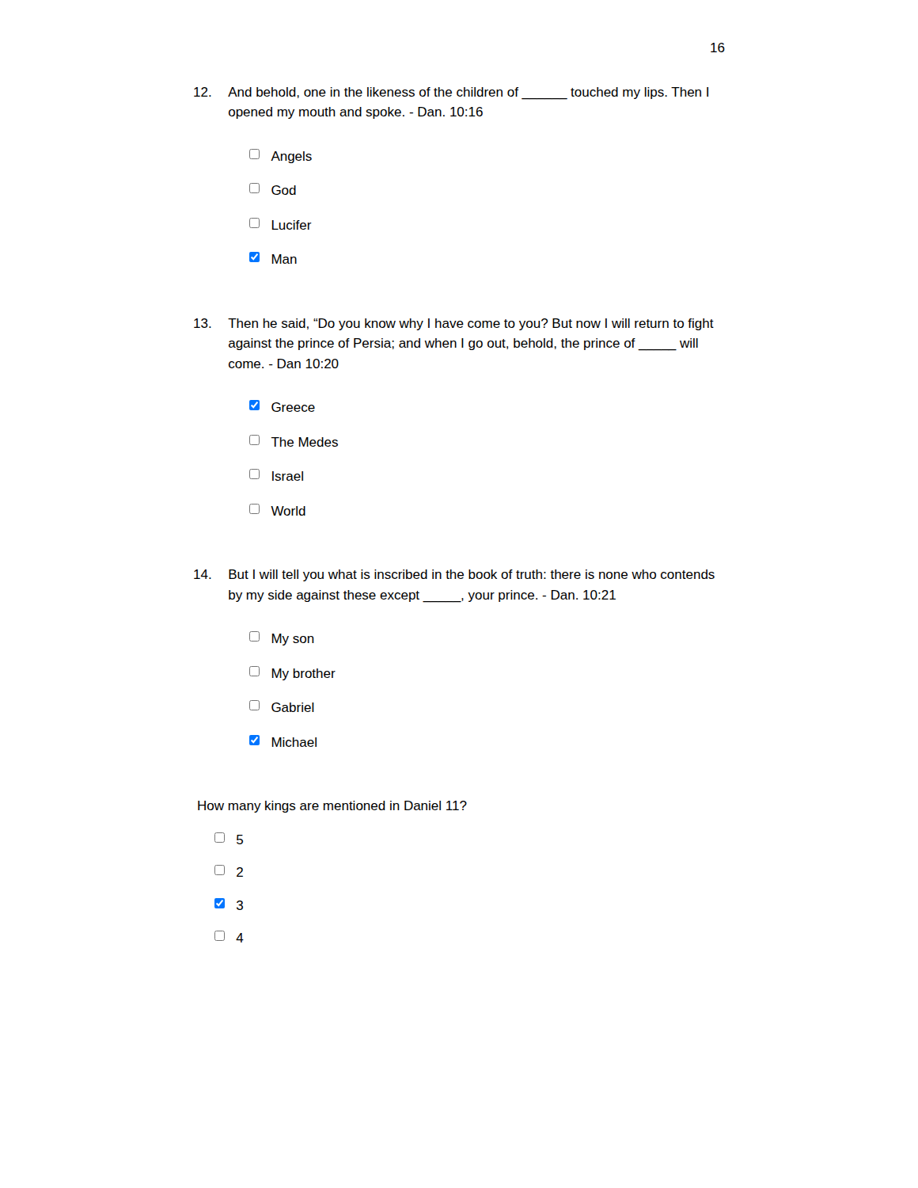16
12. And behold, one in the likeness of the children of ______ touched my lips. Then I opened my mouth and spoke. - Dan. 10:16
Angels
God
Lucifer
Man
13. Then he said, “Do you know why I have come to you? But now I will return to fight against the prince of Persia; and when I go out, behold, the prince of _____ will come. - Dan 10:20
Greece
The Medes
Israel
World
14. But I will tell you what is inscribed in the book of truth: there is none who contends by my side against these except _____, your prince. - Dan. 10:21
My son
My brother
Gabriel
Michael
How many kings are mentioned in Daniel 11?
5
2
3
4